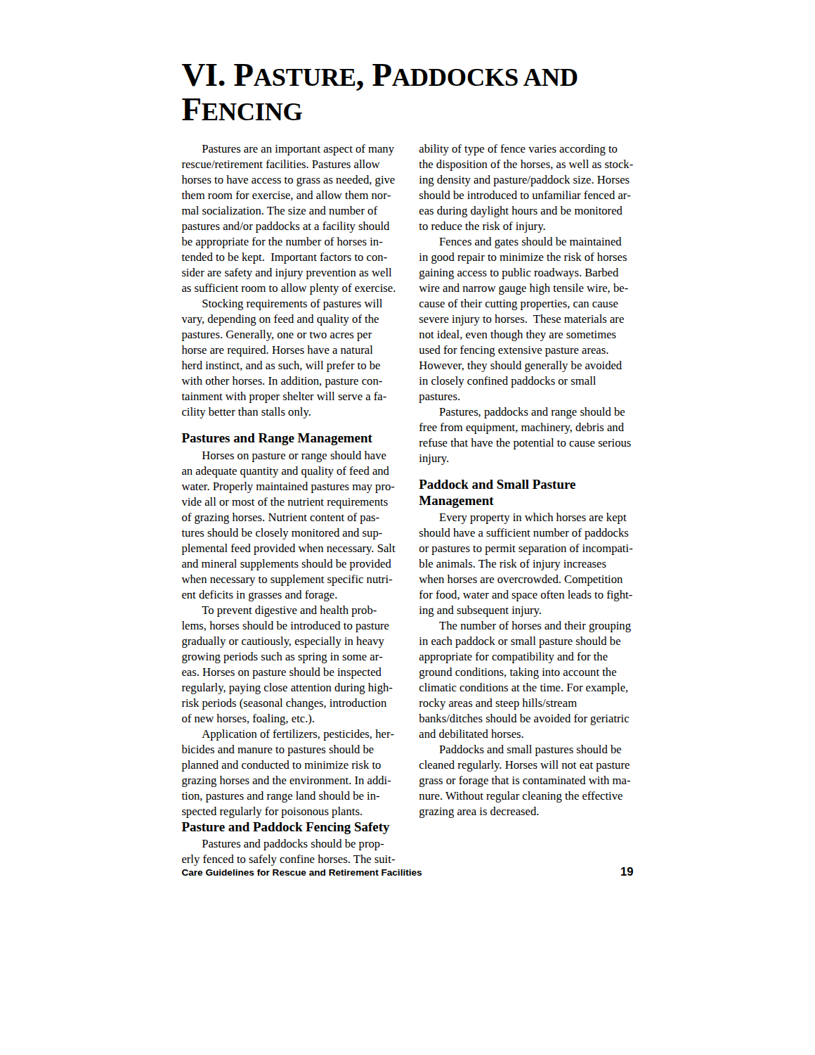VI. PASTURE, PADDOCKS AND FENCING
Pastures are an important aspect of many rescue/retirement facilities. Pastures allow horses to have access to grass as needed, give them room for exercise, and allow them normal socialization. The size and number of pastures and/or paddocks at a facility should be appropriate for the number of horses intended to be kept. Important factors to consider are safety and injury prevention as well as sufficient room to allow plenty of exercise.
Stocking requirements of pastures will vary, depending on feed and quality of the pastures. Generally, one or two acres per horse are required. Horses have a natural herd instinct, and as such, will prefer to be with other horses. In addition, pasture containment with proper shelter will serve a facility better than stalls only.
Pastures and Range Management
Horses on pasture or range should have an adequate quantity and quality of feed and water. Properly maintained pastures may provide all or most of the nutrient requirements of grazing horses. Nutrient content of pastures should be closely monitored and supplemental feed provided when necessary. Salt and mineral supplements should be provided when necessary to supplement specific nutrient deficits in grasses and forage.
To prevent digestive and health problems, horses should be introduced to pasture gradually or cautiously, especially in heavy growing periods such as spring in some areas. Horses on pasture should be inspected regularly, paying close attention during high-risk periods (seasonal changes, introduction of new horses, foaling, etc.).
Application of fertilizers, pesticides, herbicides and manure to pastures should be planned and conducted to minimize risk to grazing horses and the environment. In addition, pastures and range land should be inspected regularly for poisonous plants.
Pasture and Paddock Fencing Safety
Pastures and paddocks should be properly fenced to safely confine horses. The suitability of type of fence varies according to the disposition of the horses, as well as stocking density and pasture/paddock size. Horses should be introduced to unfamiliar fenced areas during daylight hours and be monitored to reduce the risk of injury.
Fences and gates should be maintained in good repair to minimize the risk of horses gaining access to public roadways. Barbed wire and narrow gauge high tensile wire, because of their cutting properties, can cause severe injury to horses. These materials are not ideal, even though they are sometimes used for fencing extensive pasture areas. However, they should generally be avoided in closely confined paddocks or small pastures.
Pastures, paddocks and range should be free from equipment, machinery, debris and refuse that have the potential to cause serious injury.
Paddock and Small Pasture Management
Every property in which horses are kept should have a sufficient number of paddocks or pastures to permit separation of incompatible animals. The risk of injury increases when horses are overcrowded. Competition for food, water and space often leads to fighting and subsequent injury.
The number of horses and their grouping in each paddock or small pasture should be appropriate for compatibility and for the ground conditions, taking into account the climatic conditions at the time. For example, rocky areas and steep hills/stream banks/ditches should be avoided for geriatric and debilitated horses.
Paddocks and small pastures should be cleaned regularly. Horses will not eat pasture grass or forage that is contaminated with manure. Without regular cleaning the effective grazing area is decreased.
Care Guidelines for Rescue and Retirement Facilities 19